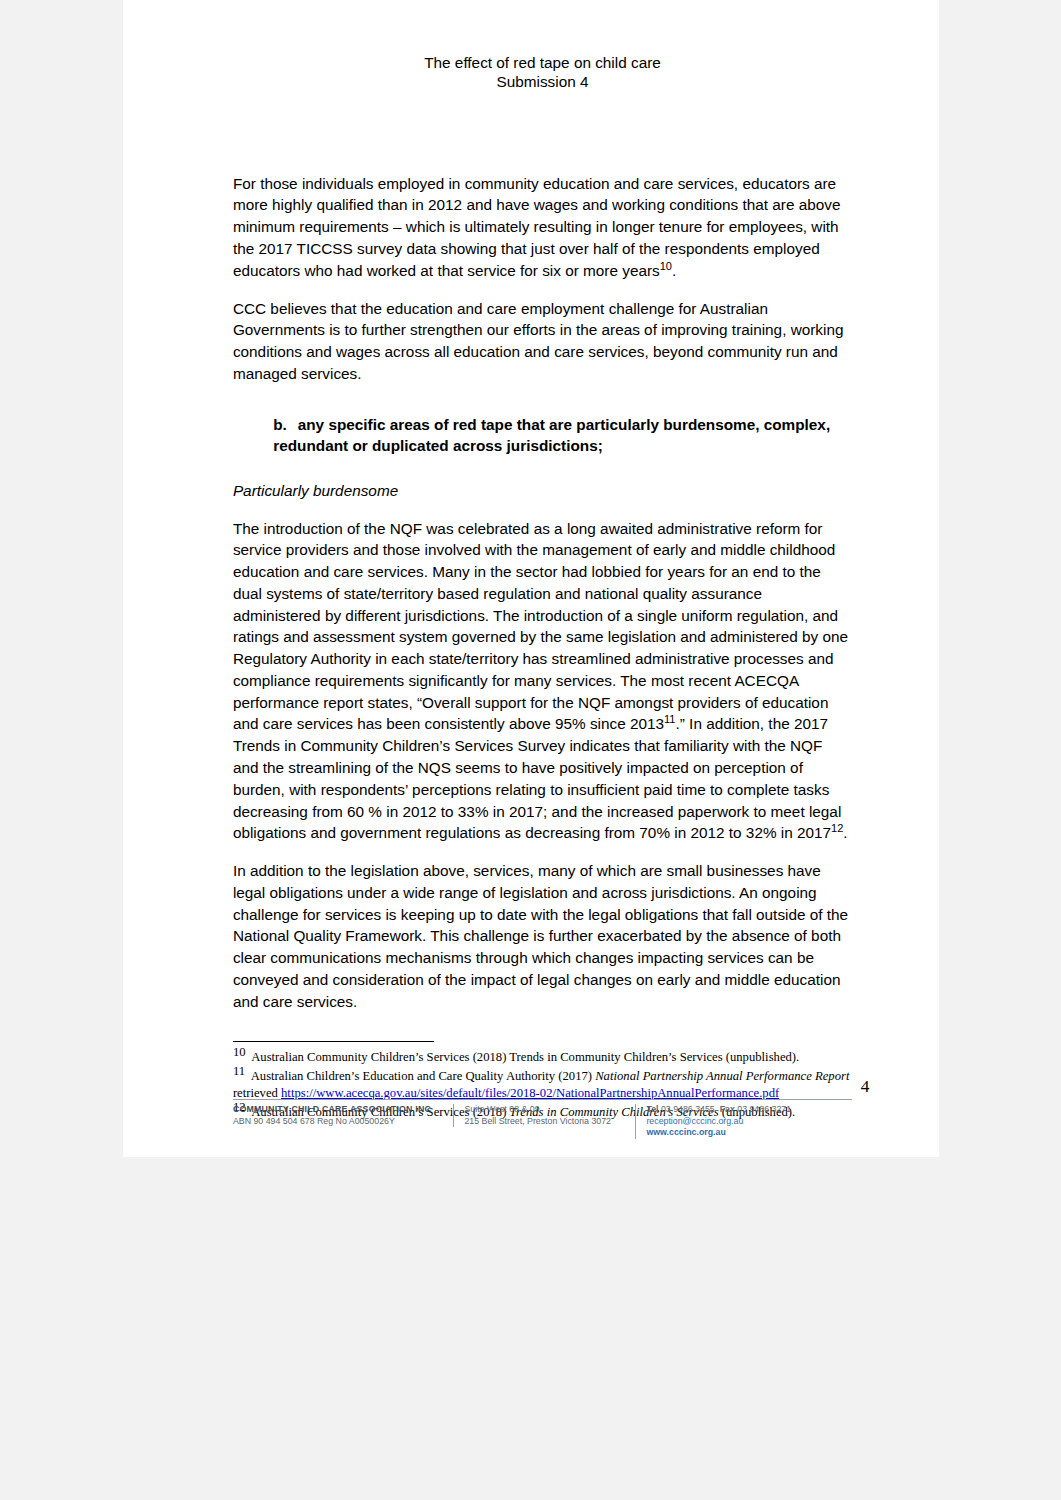The effect of red tape on child care Submission 4
For those individuals employed in community education and care services, educators are more highly qualified than in 2012 and have wages and working conditions that are above minimum requirements – which is ultimately resulting in longer tenure for employees, with the 2017 TICCSS survey data showing that just over half of the respondents employed educators who had worked at that service for six or more years10.
CCC believes that the education and care employment challenge for Australian Governments is to further strengthen our efforts in the areas of improving training, working conditions and wages across all education and care services, beyond community run and managed services.
b. any specific areas of red tape that are particularly burdensome, complex, redundant or duplicated across jurisdictions;
Particularly burdensome
The introduction of the NQF was celebrated as a long awaited administrative reform for service providers and those involved with the management of early and middle childhood education and care services. Many in the sector had lobbied for years for an end to the dual systems of state/territory based regulation and national quality assurance administered by different jurisdictions. The introduction of a single uniform regulation, and ratings and assessment system governed by the same legislation and administered by one Regulatory Authority in each state/territory has streamlined administrative processes and compliance requirements significantly for many services. The most recent ACECQA performance report states, “Overall support for the NQF amongst providers of education and care services has been consistently above 95% since 201311.” In addition, the 2017 Trends in Community Children’s Services Survey indicates that familiarity with the NQF and the streamlining of the NQS seems to have positively impacted on perception of burden, with respondents’ perceptions relating to insufficient paid time to complete tasks decreasing from 60 % in 2012 to 33% in 2017; and the increased paperwork to meet legal obligations and government regulations as decreasing from 70% in 2012 to 32% in 201712.
In addition to the legislation above, services, many of which are small businesses have legal obligations under a wide range of legislation and across jurisdictions. An ongoing challenge for services is keeping up to date with the legal obligations that fall outside of the National Quality Framework. This challenge is further exacerbated by the absence of both clear communications mechanisms through which changes impacting services can be conveyed and consideration of the impact of legal changes on early and middle education and care services.
10 Australian Community Children’s Services (2018) Trends in Community Children’s Services (unpublished).
11 Australian Children’s Education and Care Quality Authority (2017) National Partnership Annual Performance Report retrieved https://www.acecqa.gov.au/sites/default/files/2018-02/NationalPartnershipAnnualPerformance.pdf
12 Australian Community Children’s Services (2018) Trends in Community Children’s Services (unpublished).
4
COMMUNITY CHILD CARE ASSOCIATION INC
ABN 90 494 504 678 Reg No A0050026Y
Suite West 08 & 09
215 Bell Street, Preston Victoria 3072
Tel 03 9486 3455 Fax 03 9486 3271
reception@cccinc.org.au
www.cccinc.org.au